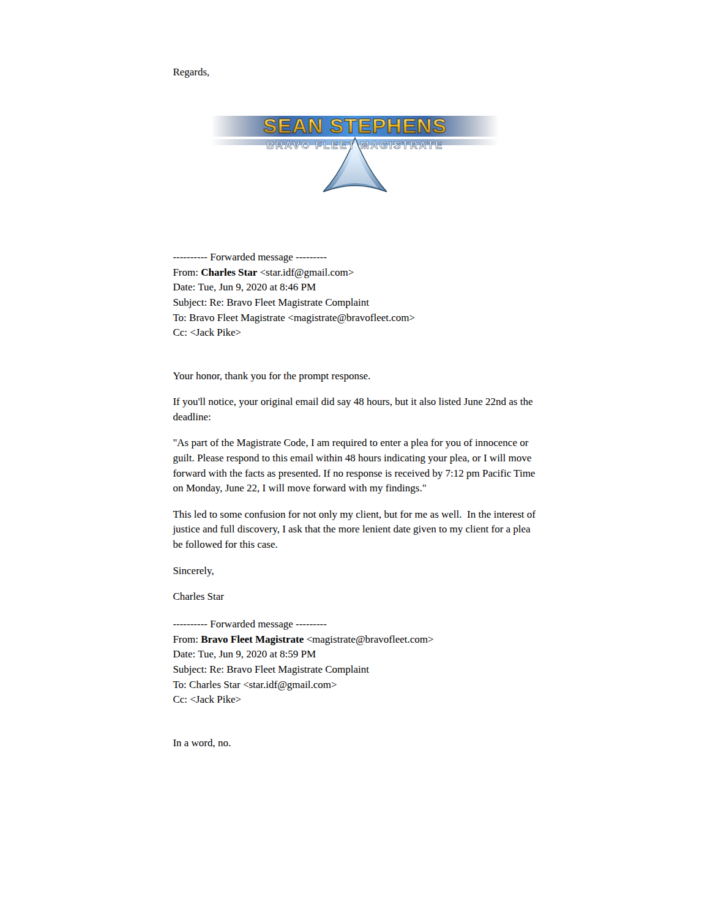Regards,
SEAN STEPHENS BRAVO FLEET MAGISTRATE
---------- Forwarded message ---------
From: Charles Star <star.idf@gmail.com>
Date: Tue, Jun 9, 2020 at 8:46 PM
Subject: Re: Bravo Fleet Magistrate Complaint
To: Bravo Fleet Magistrate <magistrate@bravofleet.com>
Cc: <Jack Pike>
Your honor, thank you for the prompt response.
If you'll notice, your original email did say 48 hours, but it also listed June 22nd as the deadline:
"As part of the Magistrate Code, I am required to enter a plea for you of innocence or guilt. Please respond to this email within 48 hours indicating your plea, or I will move forward with the facts as presented. If no response is received by 7:12 pm Pacific Time on Monday, June 22, I will move forward with my findings."
This led to some confusion for not only my client, but for me as well. In the interest of justice and full discovery, I ask that the more lenient date given to my client for a plea be followed for this case.
Sincerely,
Charles Star
---------- Forwarded message ---------
From: Bravo Fleet Magistrate <magistrate@bravofleet.com>
Date: Tue, Jun 9, 2020 at 8:59 PM
Subject: Re: Bravo Fleet Magistrate Complaint
To: Charles Star <star.idf@gmail.com>
Cc: <Jack Pike>
In a word, no.